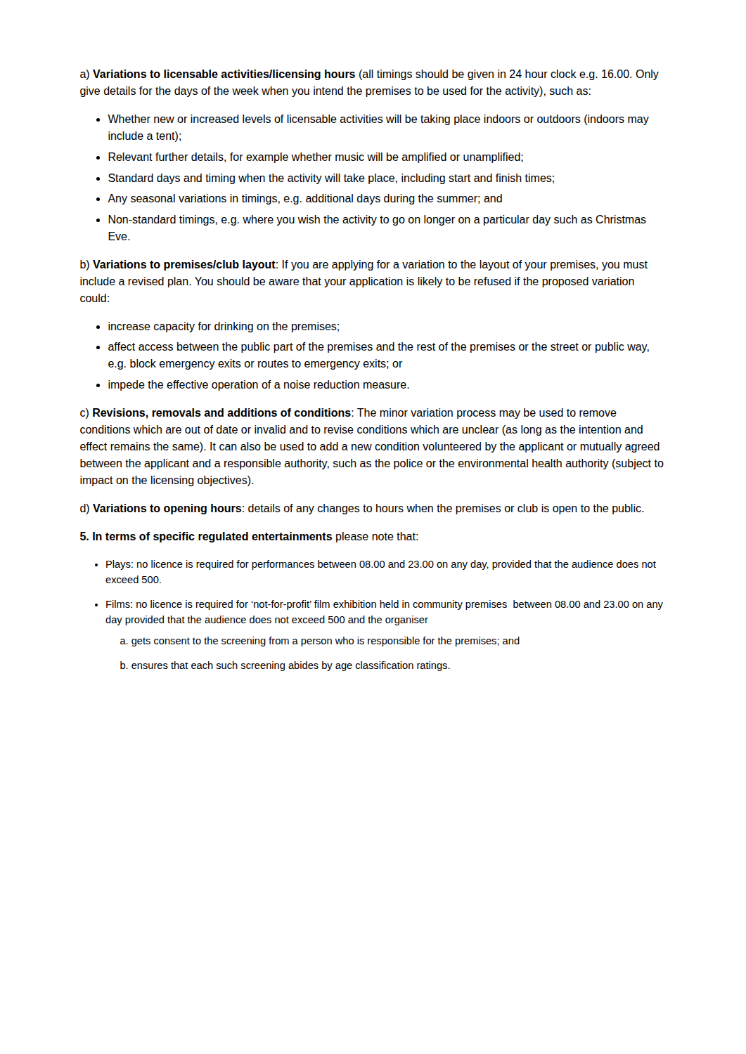a) Variations to licensable activities/licensing hours (all timings should be given in 24 hour clock e.g. 16.00. Only give details for the days of the week when you intend the premises to be used for the activity), such as:
Whether new or increased levels of licensable activities will be taking place indoors or outdoors (indoors may include a tent);
Relevant further details, for example whether music will be amplified or unamplified;
Standard days and timing when the activity will take place, including start and finish times;
Any seasonal variations in timings, e.g. additional days during the summer; and
Non-standard timings, e.g. where you wish the activity to go on longer on a particular day such as Christmas Eve.
b) Variations to premises/club layout: If you are applying for a variation to the layout of your premises, you must include a revised plan. You should be aware that your application is likely to be refused if the proposed variation could:
increase capacity for drinking on the premises;
affect access between the public part of the premises and the rest of the premises or the street or public way, e.g. block emergency exits or routes to emergency exits; or
impede the effective operation of a noise reduction measure.
c) Revisions, removals and additions of conditions: The minor variation process may be used to remove conditions which are out of date or invalid and to revise conditions which are unclear (as long as the intention and effect remains the same). It can also be used to add a new condition volunteered by the applicant or mutually agreed between the applicant and a responsible authority, such as the police or the environmental health authority (subject to impact on the licensing objectives).
d) Variations to opening hours: details of any changes to hours when the premises or club is open to the public.
5. In terms of specific regulated entertainments please note that:
Plays: no licence is required for performances between 08.00 and 23.00 on any day, provided that the audience does not exceed 500.
Films: no licence is required for ‘not-for-profit’ film exhibition held in community premises between 08.00 and 23.00 on any day provided that the audience does not exceed 500 and the organiser
gets consent to the screening from a person who is responsible for the premises; and
ensures that each such screening abides by age classification ratings.